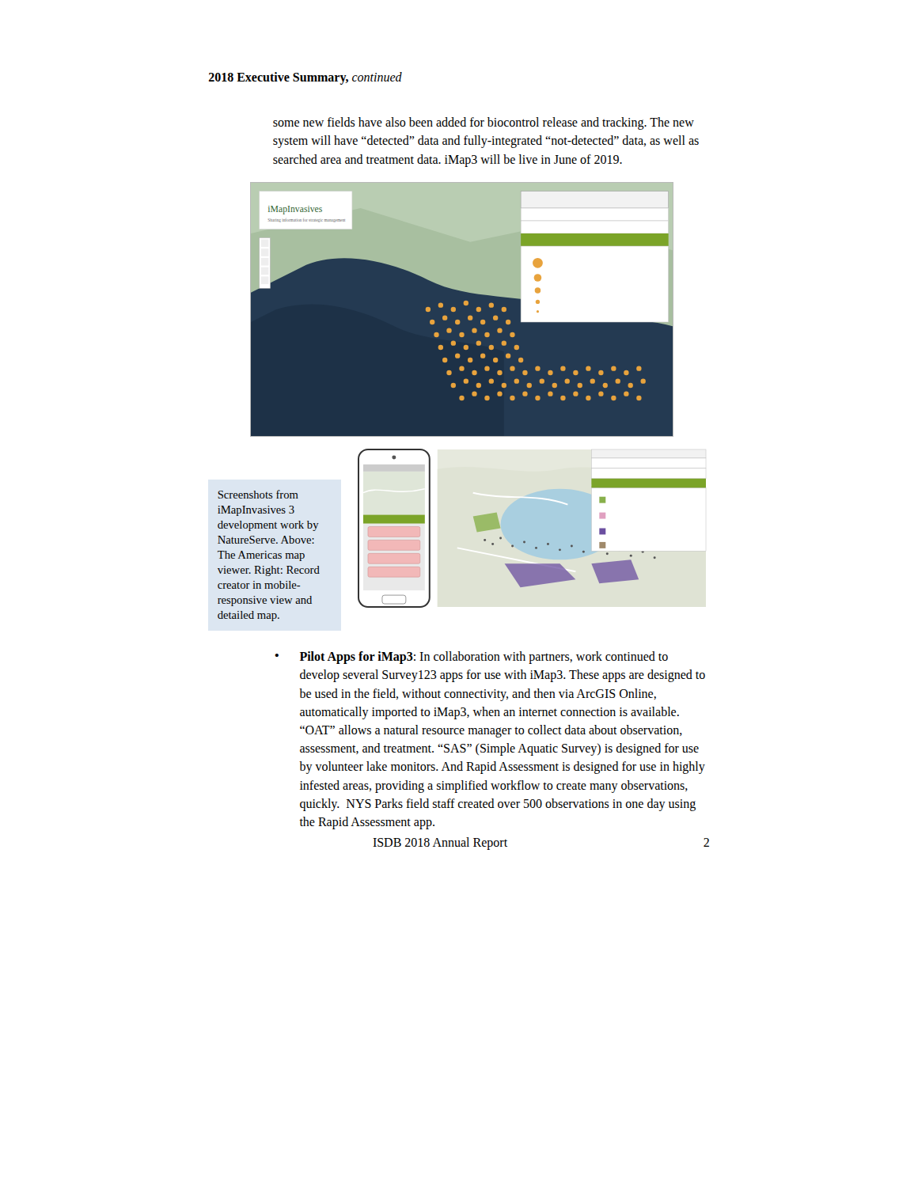2018 Executive Summary, continued
some new fields have also been added for biocontrol release and tracking. The new system will have “detected” data and fully-integrated “not-detected” data, as well as searched area and treatment data. iMap3 will be live in June of 2019.
Screenshots from iMapInvasives 3 development work by NatureServe. Above: The Americas map viewer. Right: Record creator in mobile-responsive view and detailed map.
Pilot Apps for iMap3: In collaboration with partners, work continued to develop several Survey123 apps for use with iMap3. These apps are designed to be used in the field, without connectivity, and then via ArcGIS Online, automatically imported to iMap3, when an internet connection is available. “OAT” allows a natural resource manager to collect data about observation, assessment, and treatment. “SAS” (Simple Aquatic Survey) is designed for use by volunteer lake monitors. And Rapid Assessment is designed for use in highly infested areas, providing a simplified workflow to create many observations, quickly. NYS Parks field staff created over 500 observations in one day using the Rapid Assessment app.
ISDB 2018 Annual Report
2